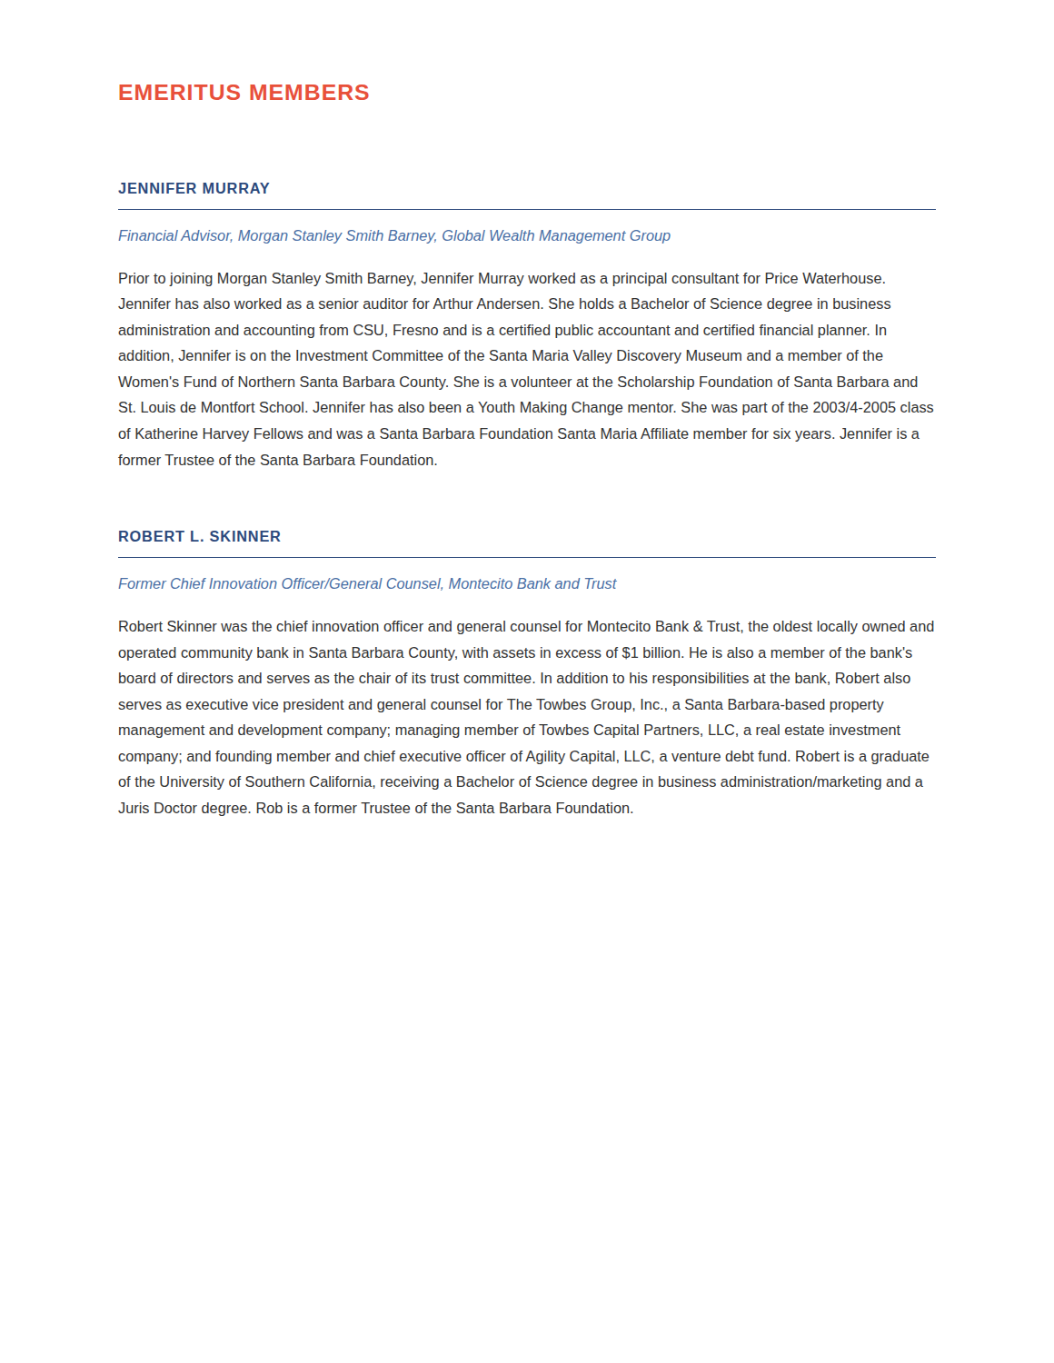Emeritus Members
Jennifer Murray
Financial Advisor, Morgan Stanley Smith Barney, Global Wealth Management Group
Prior to joining Morgan Stanley Smith Barney, Jennifer Murray worked as a principal consultant for Price Waterhouse. Jennifer has also worked as a senior auditor for Arthur Andersen. She holds a Bachelor of Science degree in business administration and accounting from CSU, Fresno and is a certified public accountant and certified financial planner. In addition, Jennifer is on the Investment Committee of the Santa Maria Valley Discovery Museum and a member of the Women's Fund of Northern Santa Barbara County. She is a volunteer at the Scholarship Foundation of Santa Barbara and St. Louis de Montfort School. Jennifer has also been a Youth Making Change mentor. She was part of the 2003/4-2005 class of Katherine Harvey Fellows and was a Santa Barbara Foundation Santa Maria Affiliate member for six years. Jennifer is a former Trustee of the Santa Barbara Foundation.
Robert L. Skinner
Former Chief Innovation Officer/General Counsel, Montecito Bank and Trust
Robert Skinner was the chief innovation officer and general counsel for Montecito Bank & Trust, the oldest locally owned and operated community bank in Santa Barbara County, with assets in excess of $1 billion. He is also a member of the bank's board of directors and serves as the chair of its trust committee. In addition to his responsibilities at the bank, Robert also serves as executive vice president and general counsel for The Towbes Group, Inc., a Santa Barbara-based property management and development company; managing member of Towbes Capital Partners, LLC, a real estate investment company; and founding member and chief executive officer of Agility Capital, LLC, a venture debt fund. Robert is a graduate of the University of Southern California, receiving a Bachelor of Science degree in business administration/marketing and a Juris Doctor degree. Rob is a former Trustee of the Santa Barbara Foundation.